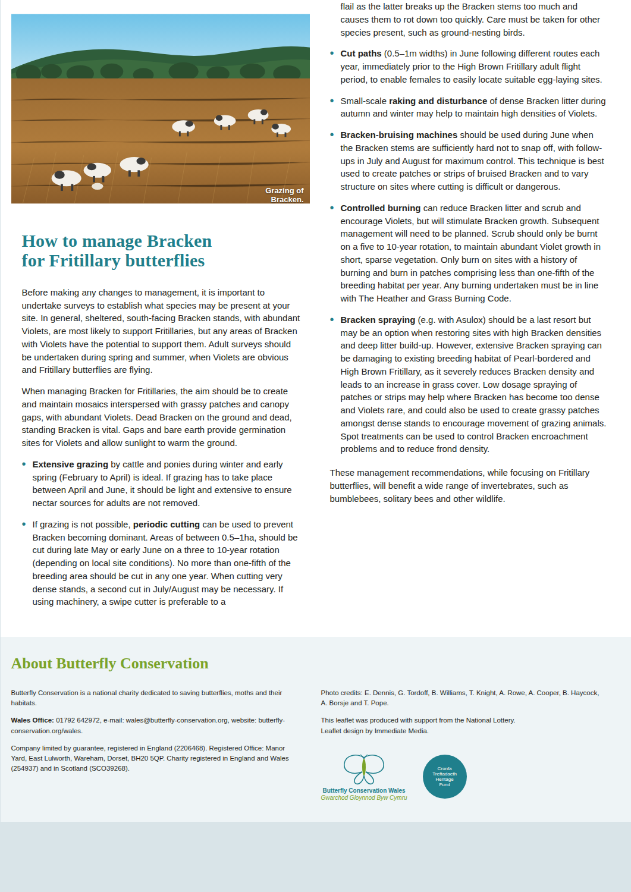Grazing of
Bracken.
How to manage Bracken
for Fritillary butterflies
Before making any changes to management, it is important to undertake surveys to establish what species may be present at your site. In general, sheltered, south-facing Bracken stands, with abundant Violets, are most likely to support Fritillaries, but any areas of Bracken with Violets have the potential to support them. Adult surveys should be undertaken during spring and summer, when Violets are obvious and Fritillary butterflies are flying.
When managing Bracken for Fritillaries, the aim should be to create and maintain mosaics interspersed with grassy patches and canopy gaps, with abundant Violets. Dead Bracken on the ground and dead, standing Bracken is vital. Gaps and bare earth provide germination sites for Violets and allow sunlight to warm the ground.
Extensive grazing by cattle and ponies during winter and early spring (February to April) is ideal. If grazing has to take place between April and June, it should be light and extensive to ensure nectar sources for adults are not removed.
If grazing is not possible, periodic cutting can be used to prevent Bracken becoming dominant. Areas of between 0.5–1ha, should be cut during late May or early June on a three to 10-year rotation (depending on local site conditions). No more than one-fifth of the breeding area should be cut in any one year. When cutting very dense stands, a second cut in July/August may be necessary. If using machinery, a swipe cutter is preferable to a
flail as the latter breaks up the Bracken stems too much and causes them to rot down too quickly. Care must be taken for other species present, such as ground-nesting birds.
Cut paths (0.5–1m widths) in June following different routes each year, immediately prior to the High Brown Fritillary adult flight period, to enable females to easily locate suitable egg-laying sites.
Small-scale raking and disturbance of dense Bracken litter during autumn and winter may help to maintain high densities of Violets.
Bracken-bruising machines should be used during June when the Bracken stems are sufficiently hard not to snap off, with follow-ups in July and August for maximum control. This technique is best used to create patches or strips of bruised Bracken and to vary structure on sites where cutting is difficult or dangerous.
Controlled burning can reduce Bracken litter and scrub and encourage Violets, but will stimulate Bracken growth. Subsequent management will need to be planned. Scrub should only be burnt on a five to 10-year rotation, to maintain abundant Violet growth in short, sparse vegetation. Only burn on sites with a history of burning and burn in patches comprising less than one-fifth of the breeding habitat per year. Any burning undertaken must be in line with The Heather and Grass Burning Code.
Bracken spraying (e.g. with Asulox) should be a last resort but may be an option when restoring sites with high Bracken densities and deep litter build-up. However, extensive Bracken spraying can be damaging to existing breeding habitat of Pearl-bordered and High Brown Fritillary, as it severely reduces Bracken density and leads to an increase in grass cover. Low dosage spraying of patches or strips may help where Bracken has become too dense and Violets rare, and could also be used to create grassy patches amongst dense stands to encourage movement of grazing animals. Spot treatments can be used to control Bracken encroachment problems and to reduce frond density.
These management recommendations, while focusing on Fritillary butterflies, will benefit a wide range of invertebrates, such as bumblebees, solitary bees and other wildlife.
About Butterfly Conservation
Butterfly Conservation is a national charity dedicated to saving butterflies, moths and their habitats.
Wales Office: 01792 642972, e-mail: wales@butterfly-conservation.org, website: butterfly-conservation.org/wales.
Company limited by guarantee, registered in England (2206468). Registered Office: Manor Yard, East Lulworth, Wareham, Dorset, BH20 5QP. Charity registered in England and Wales (254937) and in Scotland (SCO39268).
Photo credits: E. Dennis, G. Tordoff, B. Williams, T. Knight, A. Rowe, A. Cooper, B. Haycock, A. Borsje and T. Pope.
This leaflet was produced with support from the National Lottery.
Leaflet design by Immediate Media.
Butterfly Conservation Wales Gwarchod Gloynnod Byw Cymru
Cronfa
Treftadaeth
Heritage
Fund